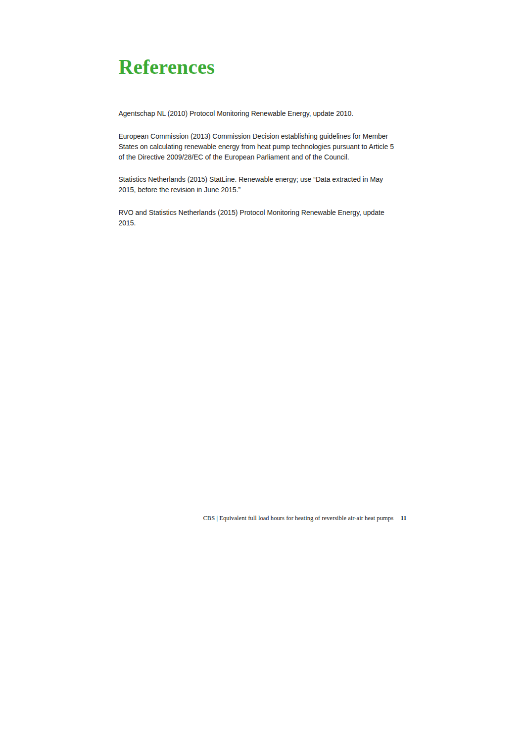References
Agentschap NL (2010) Protocol Monitoring Renewable Energy, update 2010.
European Commission (2013) Commission Decision establishing guidelines for Member States on calculating renewable energy from heat pump technologies pursuant to Article 5 of the Directive 2009/28/EC of the European Parliament and of the Council.
Statistics Netherlands (2015) StatLine. Renewable energy; use “Data extracted in May 2015, before the revision in June 2015.”
RVO and Statistics Netherlands (2015) Protocol Monitoring Renewable Energy, update 2015.
CBS | Equivalent full load hours for heating of reversible air-air heat pumps 11